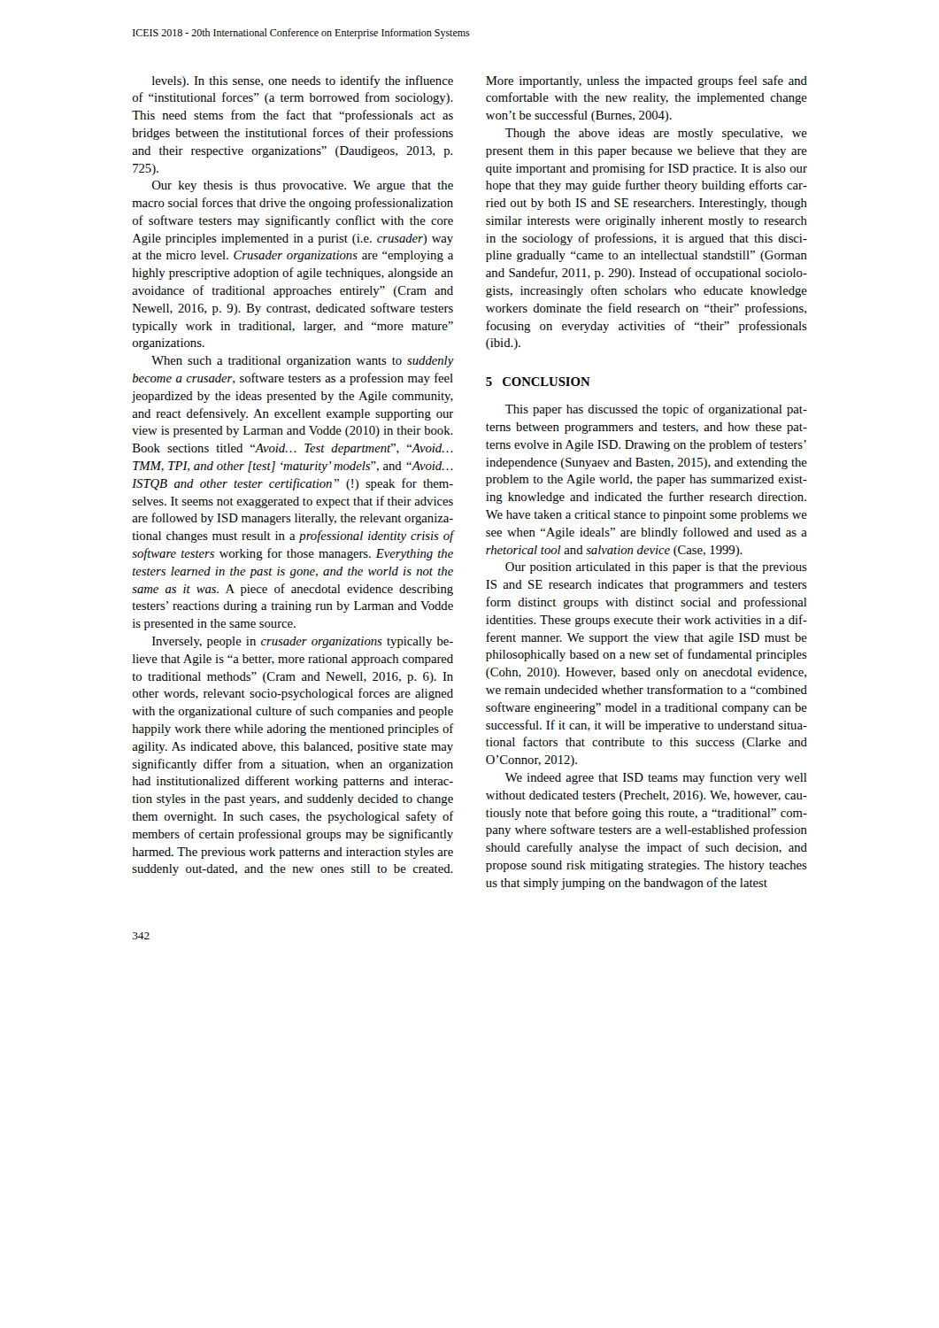ICEIS 2018 - 20th International Conference on Enterprise Information Systems
levels). In this sense, one needs to identify the influence of “institutional forces” (a term borrowed from sociology). This need stems from the fact that “professionals act as bridges between the institutional forces of their professions and their respective organizations” (Daudigeos, 2013, p. 725).
Our key thesis is thus provocative. We argue that the macro social forces that drive the ongoing professionalization of software testers may significantly conflict with the core Agile principles implemented in a purist (i.e. crusader) way at the micro level. Crusader organizations are “employing a highly prescriptive adoption of agile techniques, alongside an avoidance of traditional approaches entirely” (Cram and Newell, 2016, p. 9). By contrast, dedicated software testers typically work in traditional, larger, and “more mature” organizations.
When such a traditional organization wants to suddenly become a crusader, software testers as a profession may feel jeopardized by the ideas presented by the Agile community, and react defensively. An excellent example supporting our view is presented by Larman and Vodde (2010) in their book. Book sections titled “Avoid… Test department”, “Avoid… TMM, TPI, and other [test] ‘maturity’ models”, and “Avoid… ISTQB and other tester certification” (!) speak for themselves. It seems not exaggerated to expect that if their advices are followed by ISD managers literally, the relevant organizational changes must result in a professional identity crisis of software testers working for those managers. Everything the testers learned in the past is gone, and the world is not the same as it was. A piece of anecdotal evidence describing testers’ reactions during a training run by Larman and Vodde is presented in the same source.
Inversely, people in crusader organizations typically believe that Agile is “a better, more rational approach compared to traditional methods” (Cram and Newell, 2016, p. 6). In other words, relevant socio-psychological forces are aligned with the organizational culture of such companies and people happily work there while adoring the mentioned principles of agility. As indicated above, this balanced, positive state may significantly differ from a situation, when an organization had institutionalized different working patterns and interaction styles in the past years, and suddenly decided to change them overnight. In such cases, the psychological safety of members of certain professional groups may be significantly harmed. The previous work patterns and interaction styles are suddenly out-dated, and the new ones still to be created. More importantly, unless the impacted groups feel safe and comfortable with the new reality, the implemented change won’t be successful (Burnes, 2004).
Though the above ideas are mostly speculative, we present them in this paper because we believe that they are quite important and promising for ISD practice. It is also our hope that they may guide further theory building efforts carried out by both IS and SE researchers. Interestingly, though similar interests were originally inherent mostly to research in the sociology of professions, it is argued that this discipline gradually “came to an intellectual standstill” (Gorman and Sandefur, 2011, p. 290). Instead of occupational sociologists, increasingly often scholars who educate knowledge workers dominate the field research on “their” professions, focusing on everyday activities of “their” professionals (ibid.).
5 CONCLUSION
This paper has discussed the topic of organizational patterns between programmers and testers, and how these patterns evolve in Agile ISD. Drawing on the problem of testers’ independence (Sunyaev and Basten, 2015), and extending the problem to the Agile world, the paper has summarized existing knowledge and indicated the further research direction. We have taken a critical stance to pinpoint some problems we see when “Agile ideals” are blindly followed and used as a rhetorical tool and salvation device (Case, 1999).
Our position articulated in this paper is that the previous IS and SE research indicates that programmers and testers form distinct groups with distinct social and professional identities. These groups execute their work activities in a different manner. We support the view that agile ISD must be philosophically based on a new set of fundamental principles (Cohn, 2010). However, based only on anecdotal evidence, we remain undecided whether transformation to a “combined software engineering” model in a traditional company can be successful. If it can, it will be imperative to understand situational factors that contribute to this success (Clarke and O’Connor, 2012).
We indeed agree that ISD teams may function very well without dedicated testers (Prechelt, 2016). We, however, cautiously note that before going this route, a “traditional” company where software testers are a well-established profession should carefully analyse the impact of such decision, and propose sound risk mitigating strategies. The history teaches us that simply jumping on the bandwagon of the latest
342